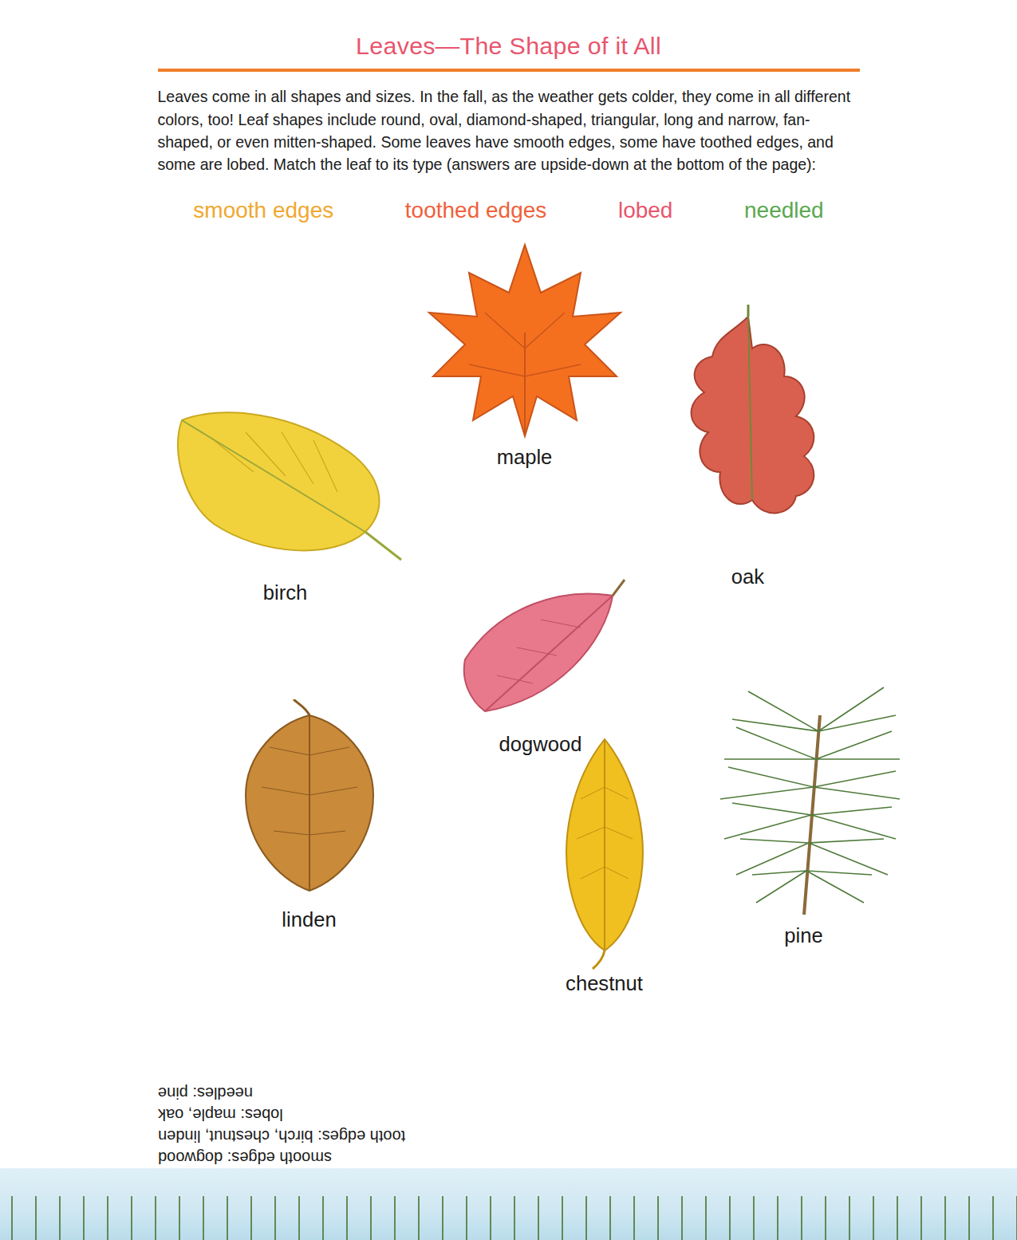Leaves—The Shape of it All
Leaves come in all shapes and sizes. In the fall, as the weather gets colder, they come in all different colors, too! Leaf shapes include round, oval, diamond-shaped, triangular, long and narrow, fan-shaped, or even mitten-shaped. Some leaves have smooth edges, some have toothed edges, and some are lobed. Match the leaf to its type (answers are upside-down at the bottom of the page):
smooth edges toothed edges lobed needled
maple
oak
birch
dogwood
linden
chestnut
pine
smooth edges: dogwood
tooth edges: birch, chestnut, linden
lobes: maple, oak
needles: pine